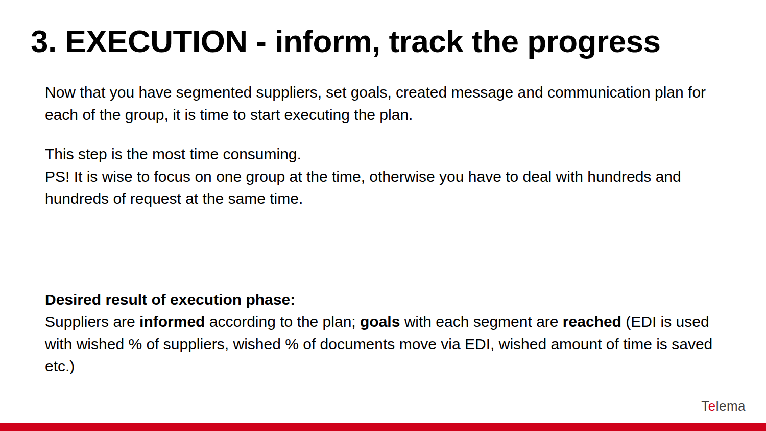3. EXECUTION - inform, track the progress
Now that you have segmented suppliers, set goals, created message and communication plan for each of the group, it is time to start executing the plan.
This step is the most time consuming.
PS! It is wise to focus on one group at the time, otherwise you have to deal with hundreds and hundreds of request at the same time.
Desired result of execution phase:
Suppliers are informed according to the plan; goals with each segment are reached (EDI is used with wished % of suppliers, wished % of documents move via EDI, wished amount of time is saved etc.)
Telema